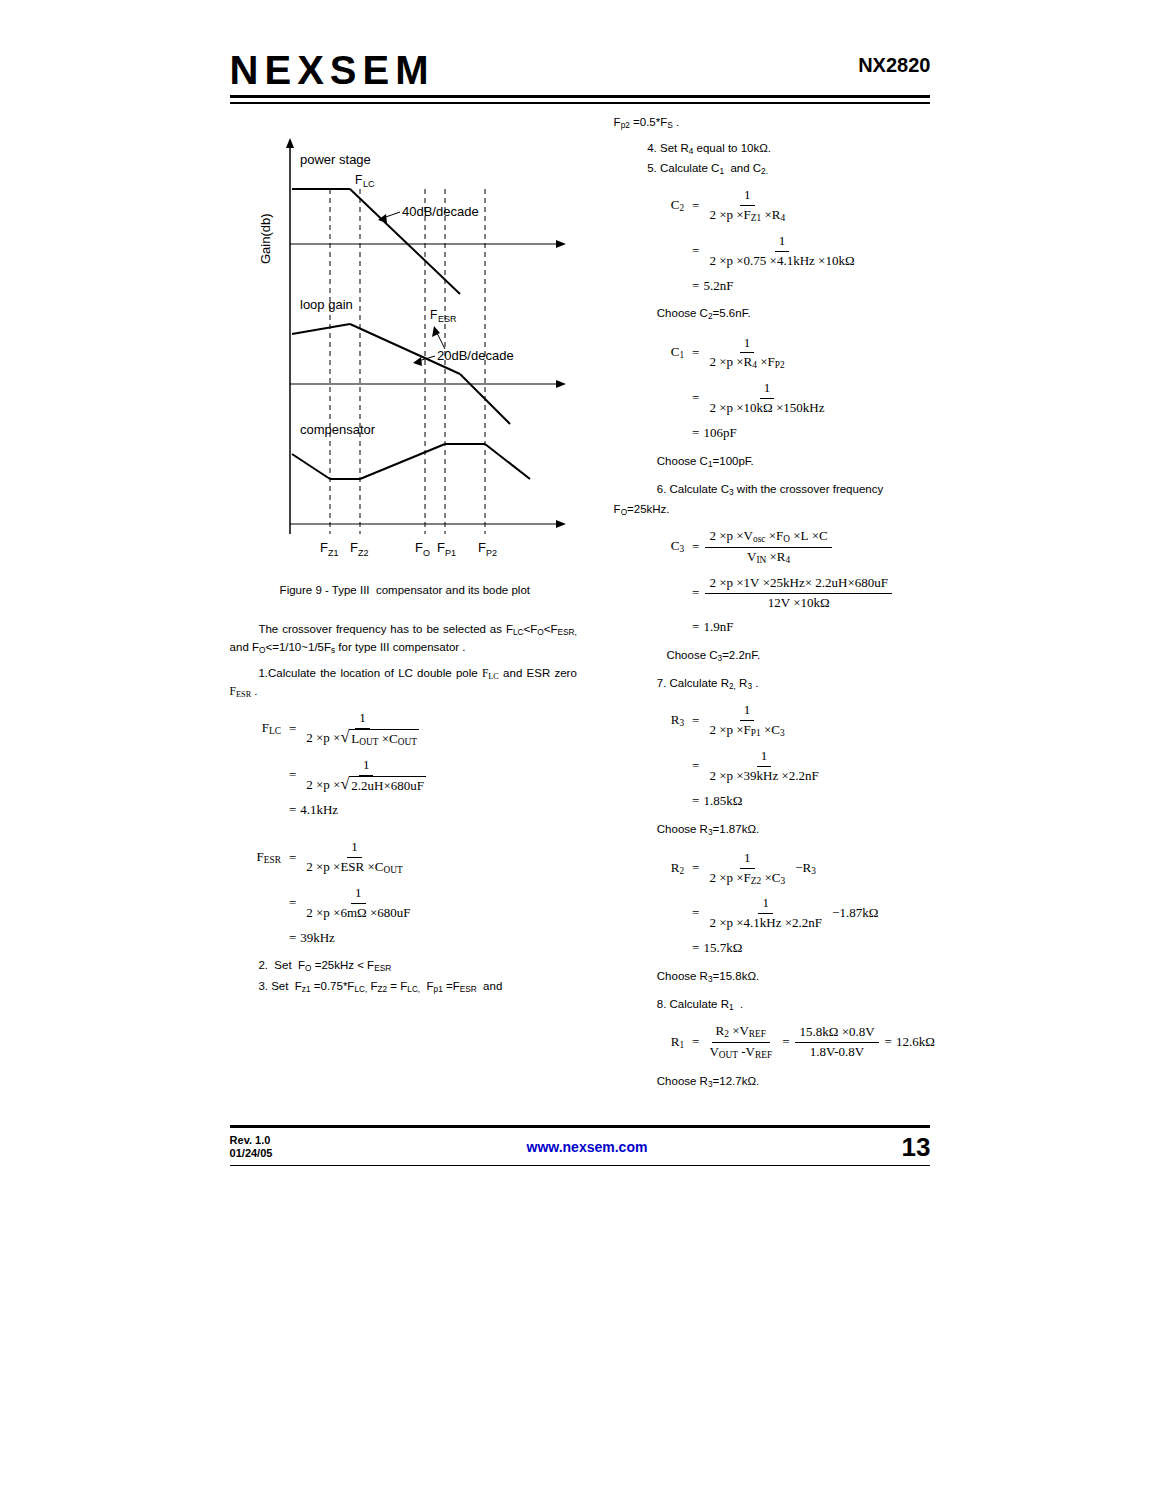NEXSEM
NX2820
Gain(db) power stage F LC 40dB/decade loop gain F ESR 20dB/decade compensator F Z1 F Z2 F O F P1 F P2
Figure 9 - Type III compensator and its bode plot
The crossover frequency has to be selected as FLC<FO<FESR, and FO<=1/10~1/5Fs for type III compensator .
1.Calculate the location of LC double pole FLC and ESR zero FESR .
FLC = 1 2 ×p ×√LOUT ×COUT
= 1 2 ×p ×√2.2uH×680uF
= 4.1kHz
FESR = 1 2 ×p ×ESR ×COUT
= 1 2 ×p ×6mΩ ×680uF
= 39kHz
2. Set FO =25kHz < FESR
3. Set Fz1 =0.75*FLC, FZ2 = FLC, Fp1 =FESR and
Fp2 =0.5*FS .
4. Set R4 equal to 10kΩ.
5. Calculate C1 and C2.
C2 = 1 2 ×p ×FZ1 ×R4
= 1 2 ×p ×0.75 ×4.1kHz ×10kΩ
= 5.2nF
Choose C2=5.6nF.
C1 = 1 2 ×p ×R4 ×FP2
= 1 2 ×p ×10kΩ ×150kHz
= 106pF
Choose C1=100pF.
6. Calculate C3 with the crossover frequency
FO=25kHz.
C3 = 2 ×p ×Vosc ×FO ×L ×C VIN ×R4
= 2 ×p ×1V ×25kHz× 2.2uH×680uF 12V ×10kΩ
= 1.9nF
Choose C3=2.2nF.
7. Calculate R2, R3 .
R3 = 1 2 ×p ×FP1 ×C3
= 1 2 ×p ×39kHz ×2.2nF
= 1.85kΩ
Choose R3=1.87kΩ.
R2 = 1 2 ×p ×FZ2 ×C3 −R3
= 1 2 ×p ×4.1kHz ×2.2nF −1.87kΩ
= 15.7kΩ
Choose R3=15.8kΩ.
8. Calculate R1 .
R1 = R2 ×VREF VOUT -VREF = 15.8kΩ ×0.8V 1.8V-0.8V = 12.6kΩ
Choose R3=12.7kΩ.
Rev. 1.0
01/24/05
www.nexsem.com
13